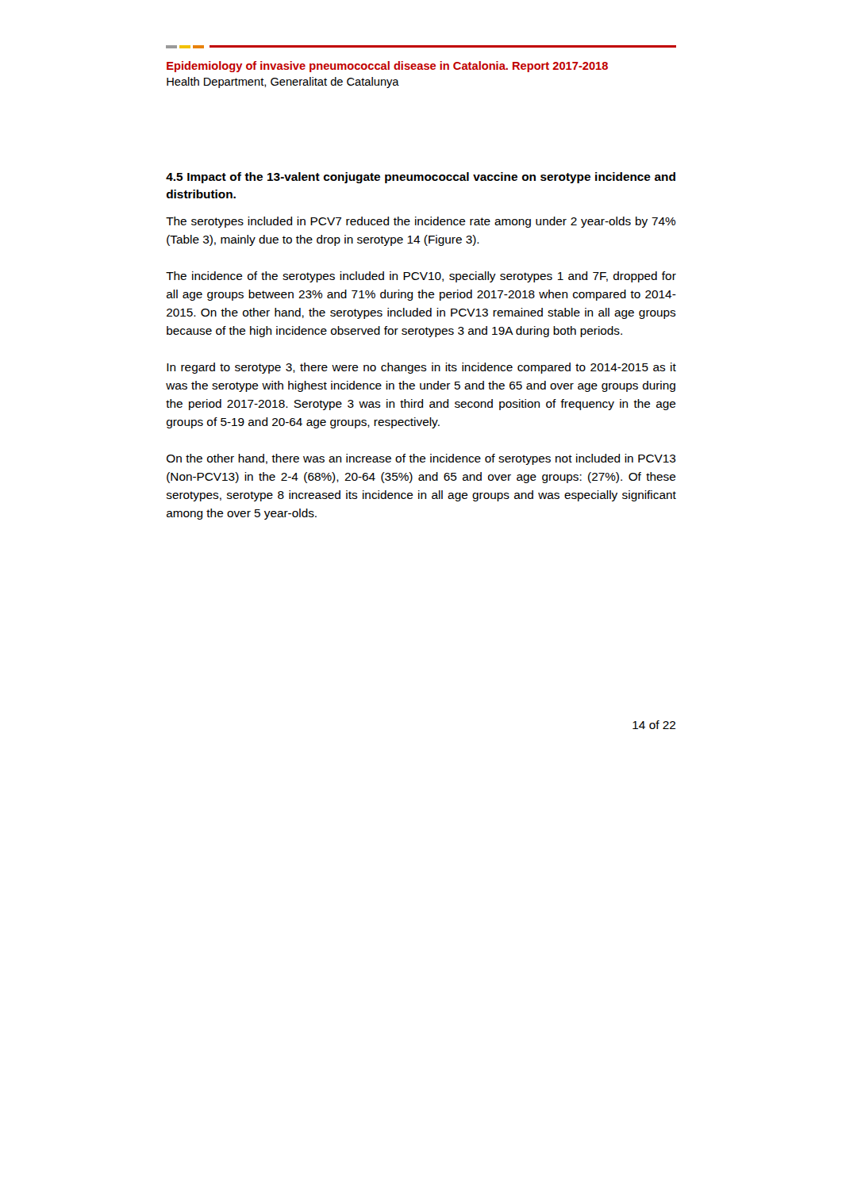Epidemiology of invasive pneumococcal disease in Catalonia. Report 2017-2018
Health Department, Generalitat de Catalunya
4.5 Impact of the 13-valent conjugate pneumococcal vaccine on serotype incidence and distribution.
The serotypes included in PCV7 reduced the incidence rate among under 2 year-olds by 74% (Table 3), mainly due to the drop in serotype 14 (Figure 3).
The incidence of the serotypes included in PCV10, specially serotypes 1 and 7F, dropped for all age groups between 23% and 71% during the period 2017-2018 when compared to 2014-2015. On the other hand, the serotypes included in PCV13 remained stable in all age groups because of the high incidence observed for serotypes 3 and 19A during both periods.
In regard to serotype 3, there were no changes in its incidence compared to 2014-2015 as it was the serotype with highest incidence in the under 5 and the 65 and over age groups during the period 2017-2018. Serotype 3 was in third and second position of frequency in the age groups of 5-19 and 20-64 age groups, respectively.
On the other hand, there was an increase of the incidence of serotypes not included in PCV13 (Non-PCV13) in the 2-4 (68%), 20-64 (35%) and 65 and over age groups: (27%). Of these serotypes, serotype 8 increased its incidence in all age groups and was especially significant among the over 5 year-olds.
14 of 22